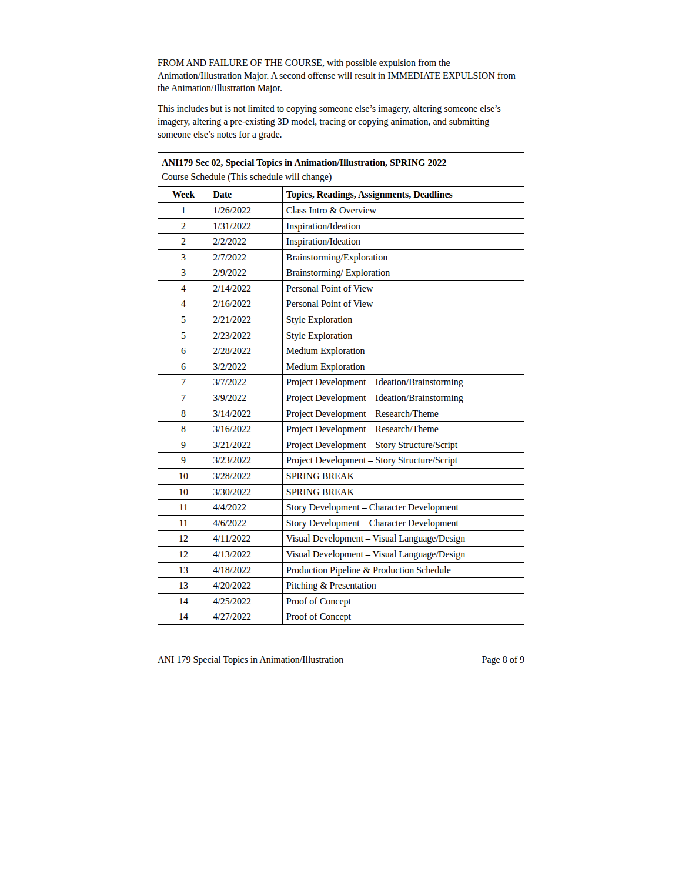FROM AND FAILURE OF THE COURSE, with possible expulsion from the Animation/Illustration Major. A second offense will result in IMMEDIATE EXPULSION from the Animation/Illustration Major.
This includes but is not limited to copying someone else’s imagery, altering someone else’s imagery, altering a pre-existing 3D model, tracing or copying animation, and submitting someone else’s notes for a grade.
| ANI179 Sec 02, Special Topics in Animation/Illustration, SPRING 2022 |
| Course Schedule (This schedule will change) |
| Week | Date | Topics, Readings, Assignments, Deadlines |
| 1 | 1/26/2022 | Class Intro & Overview |
| 2 | 1/31/2022 | Inspiration/Ideation |
| 2 | 2/2/2022 | Inspiration/Ideation |
| 3 | 2/7/2022 | Brainstorming/Exploration |
| 3 | 2/9/2022 | Brainstorming/ Exploration |
| 4 | 2/14/2022 | Personal Point of View |
| 4 | 2/16/2022 | Personal Point of View |
| 5 | 2/21/2022 | Style Exploration |
| 5 | 2/23/2022 | Style Exploration |
| 6 | 2/28/2022 | Medium Exploration |
| 6 | 3/2/2022 | Medium Exploration |
| 7 | 3/7/2022 | Project Development – Ideation/Brainstorming |
| 7 | 3/9/2022 | Project Development – Ideation/Brainstorming |
| 8 | 3/14/2022 | Project Development – Research/Theme |
| 8 | 3/16/2022 | Project Development – Research/Theme |
| 9 | 3/21/2022 | Project Development – Story Structure/Script |
| 9 | 3/23/2022 | Project Development – Story Structure/Script |
| 10 | 3/28/2022 | SPRING BREAK |
| 10 | 3/30/2022 | SPRING BREAK |
| 11 | 4/4/2022 | Story Development – Character Development |
| 11 | 4/6/2022 | Story Development – Character Development |
| 12 | 4/11/2022 | Visual Development – Visual Language/Design |
| 12 | 4/13/2022 | Visual Development – Visual Language/Design |
| 13 | 4/18/2022 | Production Pipeline & Production Schedule |
| 13 | 4/20/2022 | Pitching & Presentation |
| 14 | 4/25/2022 | Proof of Concept |
| 14 | 4/27/2022 | Proof of Concept |
ANI 179 Special Topics in Animation/Illustration Page 8 of 9